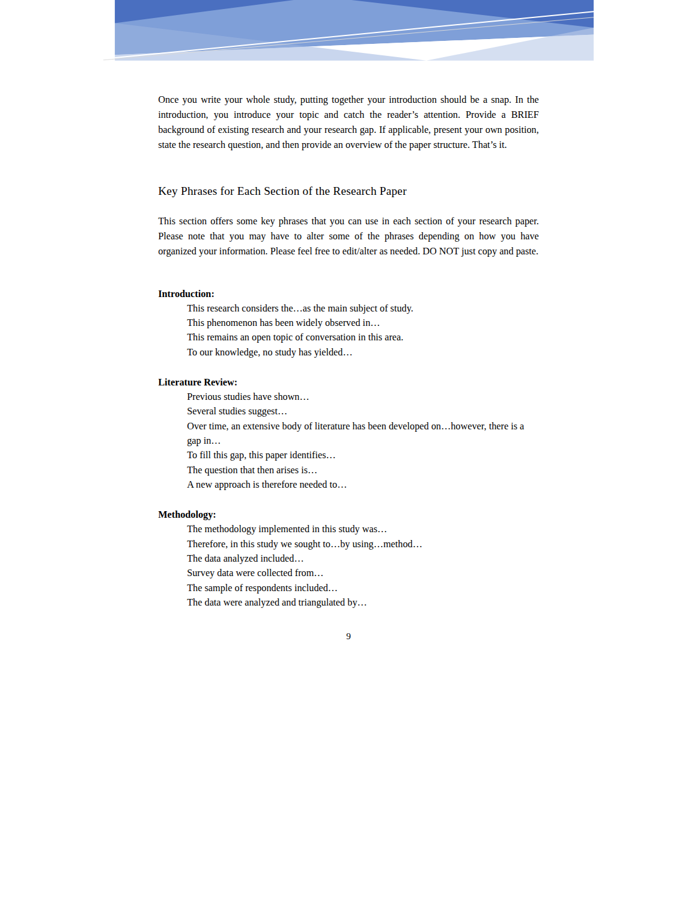Once you write your whole study, putting together your introduction should be a snap. In the introduction, you introduce your topic and catch the reader’s attention. Provide a BRIEF background of existing research and your research gap. If applicable, present your own position, state the research question, and then provide an overview of the paper structure. That’s it.
Key Phrases for Each Section of the Research Paper
This section offers some key phrases that you can use in each section of your research paper. Please note that you may have to alter some of the phrases depending on how you have organized your information. Please feel free to edit/alter as needed. DO NOT just copy and paste.
Introduction:
This research considers the…as the main subject of study.
This phenomenon has been widely observed in…
This remains an open topic of conversation in this area.
To our knowledge, no study has yielded…
Literature Review:
Previous studies have shown…
Several studies suggest…
Over time, an extensive body of literature has been developed on…however, there is a gap in…
To fill this gap, this paper identifies…
The question that then arises is…
A new approach is therefore needed to…
Methodology:
The methodology implemented in this study was…
Therefore, in this study we sought to…by using…method…
The data analyzed included…
Survey data were collected from…
The sample of respondents included…
The data were analyzed and triangulated by…
9